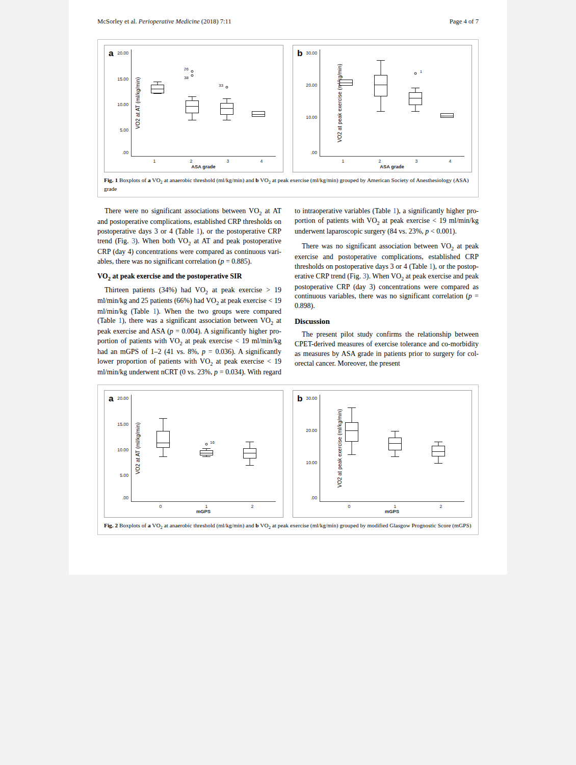McSorley et al. Perioperative Medicine (2018) 7:11
Page 4 of 7
a
VO2 at AT (ml/kg/min)
20.00 15.00 10.00 5.00 .00
26
38
33
1 2 3 4
ASA grade
b
VO2 at peak exercise (ml/kg/min)
30.00 20.00 10.00 .00
1
1 2 3 4
ASA grade
Fig. 1 Boxplots of a VO2 at anaerobic threshold (ml/kg/min) and b VO2 at peak exercise (ml/kg/min) grouped by American Society of Anesthesiology (ASA) grade
There were no significant associations between VO2 at AT and postoperative complications, established CRP thresholds on postoperative days 3 or 4 (Table 1), or the postoperative CRP trend (Fig. 3). When both VO2 at AT and peak postoperative CRP (day 4) concentrations were compared as continuous variables, there was no significant correlation (p = 0.885).
VO2 at peak exercise and the postoperative SIR
Thirteen patients (34%) had VO2 at peak exercise > 19 ml/min/kg and 25 patients (66%) had VO2 at peak exercise < 19 ml/min/kg (Table 1). When the two groups were compared (Table 1), there was a significant association between VO2 at peak exercise and ASA (p = 0.004). A significantly higher proportion of patients with VO2 at peak exercise < 19 ml/min/kg had an mGPS of 1–2 (41 vs. 8%, p = 0.036). A significantly lower proportion of patients with VO2 at peak exercise < 19 ml/min/kg underwent nCRT (0 vs. 23%, p = 0.034). With regard to intraoperative variables (Table 1), a significantly higher proportion of patients with VO2 at peak exercise < 19 ml/min/kg underwent laparoscopic surgery (84 vs. 23%, p < 0.001).
There was no significant association between VO2 at peak exercise and postoperative complications, established CRP thresholds on postoperative days 3 or 4 (Table 1), or the postoperative CRP trend (Fig. 3). When VO2 at peak exercise and peak postoperative CRP (day 3) concentrations were compared as continuous variables, there was no significant correlation (p = 0.898).
Discussion
The present pilot study confirms the relationship between CPET-derived measures of exercise tolerance and co-morbidity as measures by ASA grade in patients prior to surgery for colorectal cancer. Moreover, the present
a
VO2 at AT (ml/kg/min)
20.00 15.00 10.00 5.00 .00
16
0 1 2
mGPS
b
VO2 at peak exercise (ml/kg/min)
30.00 20.00 10.00 .00
0 1 2
mGPS
Fig. 2 Boxplots of a VO2 at anaerobic threshold (ml/kg/min) and b VO2 at peak exercise (ml/kg/min) grouped by modified Glasgow Prognostic Score (mGPS)